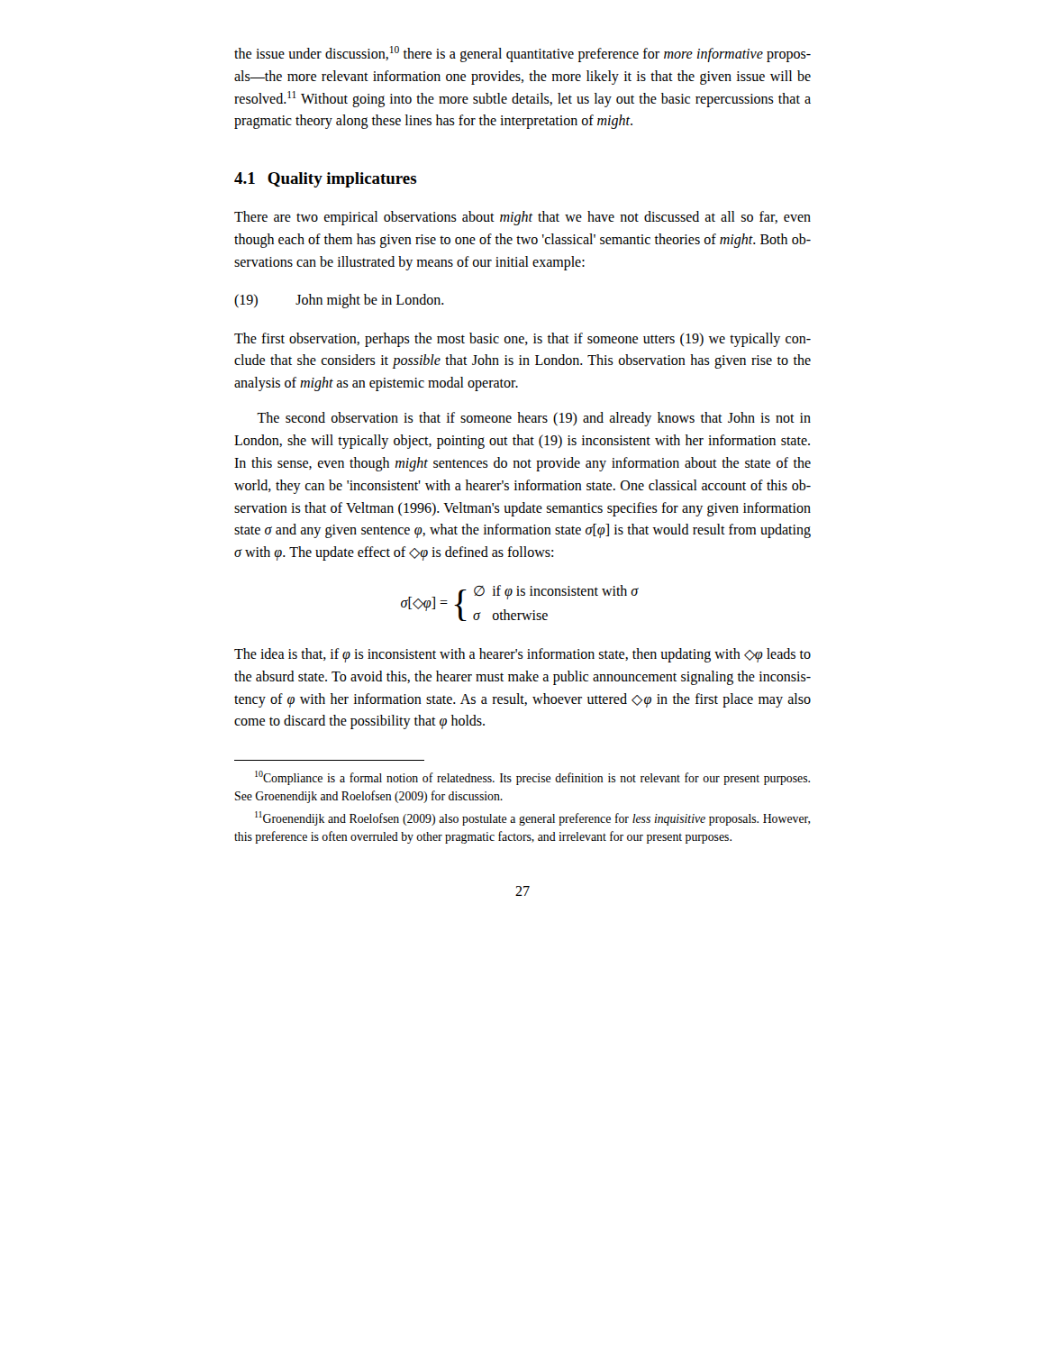the issue under discussion,10 there is a general quantitative preference for more informative proposals—the more relevant information one provides, the more likely it is that the given issue will be resolved.11 Without going into the more subtle details, let us lay out the basic repercussions that a pragmatic theory along these lines has for the interpretation of might.
4.1 Quality implicatures
There are two empirical observations about might that we have not discussed at all so far, even though each of them has given rise to one of the two 'classical' semantic theories of might. Both observations can be illustrated by means of our initial example:
(19) John might be in London.
The first observation, perhaps the most basic one, is that if someone utters (19) we typically conclude that she considers it possible that John is in London. This observation has given rise to the analysis of might as an epistemic modal operator.
The second observation is that if someone hears (19) and already knows that John is not in London, she will typically object, pointing out that (19) is inconsistent with her information state. In this sense, even though might sentences do not provide any information about the state of the world, they can be 'inconsistent' with a hearer's information state. One classical account of this observation is that of Veltman (1996). Veltman's update semantics specifies for any given information state σ and any given sentence φ, what the information state σ[φ] is that would result from updating σ with φ. The update effect of ◇φ is defined as follows:
σ[◇φ] = {
| ∅ | if φ is inconsistent with σ |
| σ | otherwise |
The idea is that, if φ is inconsistent with a hearer's information state, then updating with ◇φ leads to the absurd state. To avoid this, the hearer must make a public announcement signaling the inconsistency of φ with her information state. As a result, whoever uttered ◇φ in the first place may also come to discard the possibility that φ holds.
10Compliance is a formal notion of relatedness. Its precise definition is not relevant for our present purposes. See Groenendijk and Roelofsen (2009) for discussion.
11Groenendijk and Roelofsen (2009) also postulate a general preference for less inquisitive proposals. However, this preference is often overruled by other pragmatic factors, and irrelevant for our present purposes.
27